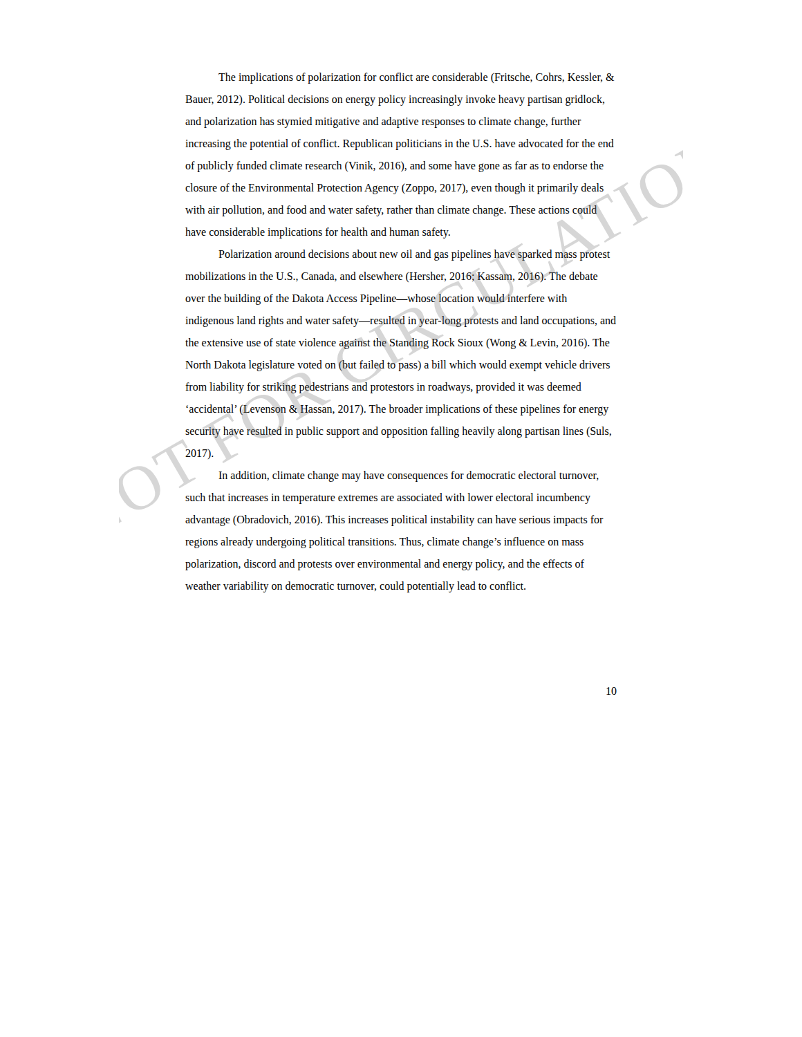NOT FOR CIRCULATION
The implications of polarization for conflict are considerable (Fritsche, Cohrs, Kessler, & Bauer, 2012). Political decisions on energy policy increasingly invoke heavy partisan gridlock, and polarization has stymied mitigative and adaptive responses to climate change, further increasing the potential of conflict. Republican politicians in the U.S. have advocated for the end of publicly funded climate research (Vinik, 2016), and some have gone as far as to endorse the closure of the Environmental Protection Agency (Zoppo, 2017), even though it primarily deals with air pollution, and food and water safety, rather than climate change. These actions could have considerable implications for health and human safety.
Polarization around decisions about new oil and gas pipelines have sparked mass protest mobilizations in the U.S., Canada, and elsewhere (Hersher, 2016; Kassam, 2016). The debate over the building of the Dakota Access Pipeline—whose location would interfere with indigenous land rights and water safety—resulted in year-long protests and land occupations, and the extensive use of state violence against the Standing Rock Sioux (Wong & Levin, 2016). The North Dakota legislature voted on (but failed to pass) a bill which would exempt vehicle drivers from liability for striking pedestrians and protestors in roadways, provided it was deemed ‘accidental’ (Levenson & Hassan, 2017). The broader implications of these pipelines for energy security have resulted in public support and opposition falling heavily along partisan lines (Suls, 2017).
In addition, climate change may have consequences for democratic electoral turnover, such that increases in temperature extremes are associated with lower electoral incumbency advantage (Obradovich, 2016). This increases political instability can have serious impacts for regions already undergoing political transitions. Thus, climate change’s influence on mass polarization, discord and protests over environmental and energy policy, and the effects of weather variability on democratic turnover, could potentially lead to conflict.
10